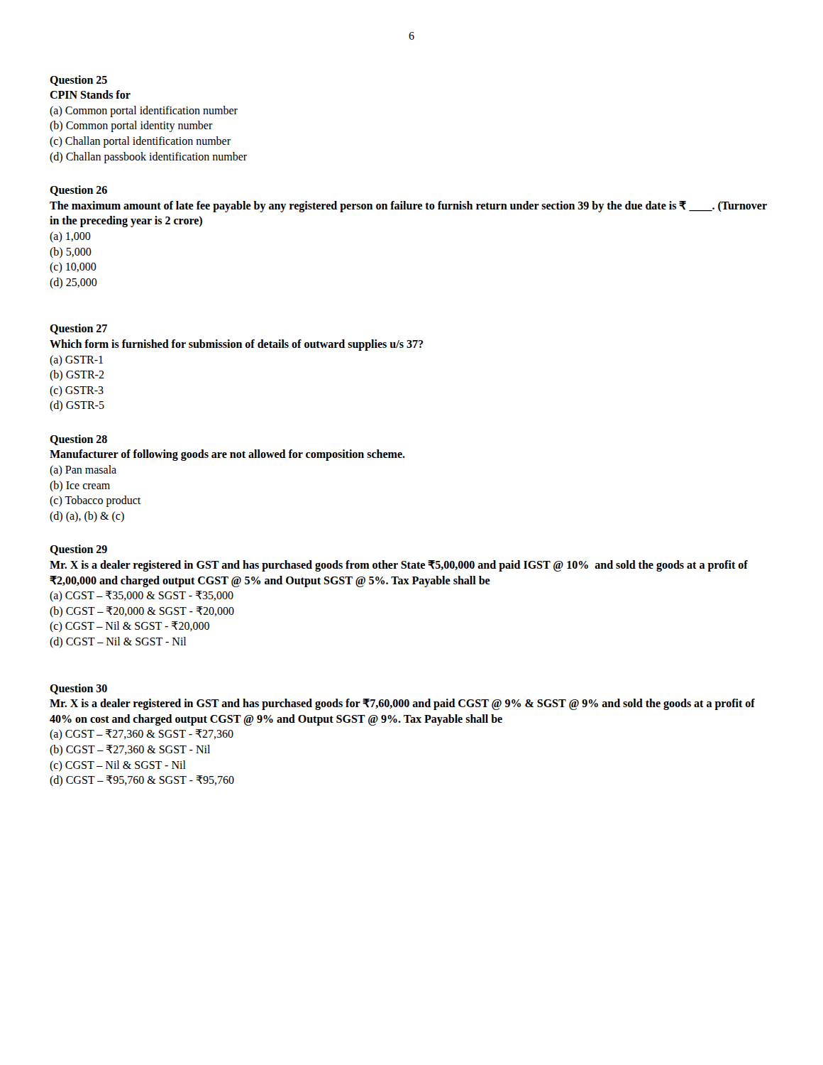6
Question 25
CPIN Stands for
(a) Common portal identification number
(b) Common portal identity number
(c) Challan portal identification number
(d) Challan passbook identification number
Question 26
The maximum amount of late fee payable by any registered person on failure to furnish return under section 39 by the due date is ₹ ____. (Turnover in the preceding year is 2 crore)
(a) 1,000
(b) 5,000
(c) 10,000
(d) 25,000
Question 27
Which form is furnished for submission of details of outward supplies u/s 37?
(a) GSTR-1
(b) GSTR-2
(c) GSTR-3
(d) GSTR-5
Question 28
Manufacturer of following goods are not allowed for composition scheme.
(a) Pan masala
(b) Ice cream
(c) Tobacco product
(d) (a), (b) & (c)
Question 29
Mr. X is a dealer registered in GST and has purchased goods from other State ₹5,00,000 and paid IGST @ 10% and sold the goods at a profit of ₹2,00,000 and charged output CGST @ 5% and Output SGST @ 5%. Tax Payable shall be
(a) CGST – ₹35,000 & SGST - ₹35,000
(b) CGST – ₹20,000 & SGST - ₹20,000
(c) CGST – Nil & SGST - ₹20,000
(d) CGST – Nil & SGST - Nil
Question 30
Mr. X is a dealer registered in GST and has purchased goods for ₹7,60,000 and paid CGST @ 9% & SGST @ 9% and sold the goods at a profit of 40% on cost and charged output CGST @ 9% and Output SGST @ 9%. Tax Payable shall be
(a) CGST – ₹27,360 & SGST - ₹27,360
(b) CGST – ₹27,360 & SGST - Nil
(c) CGST – Nil & SGST - Nil
(d) CGST – ₹95,760 & SGST - ₹95,760